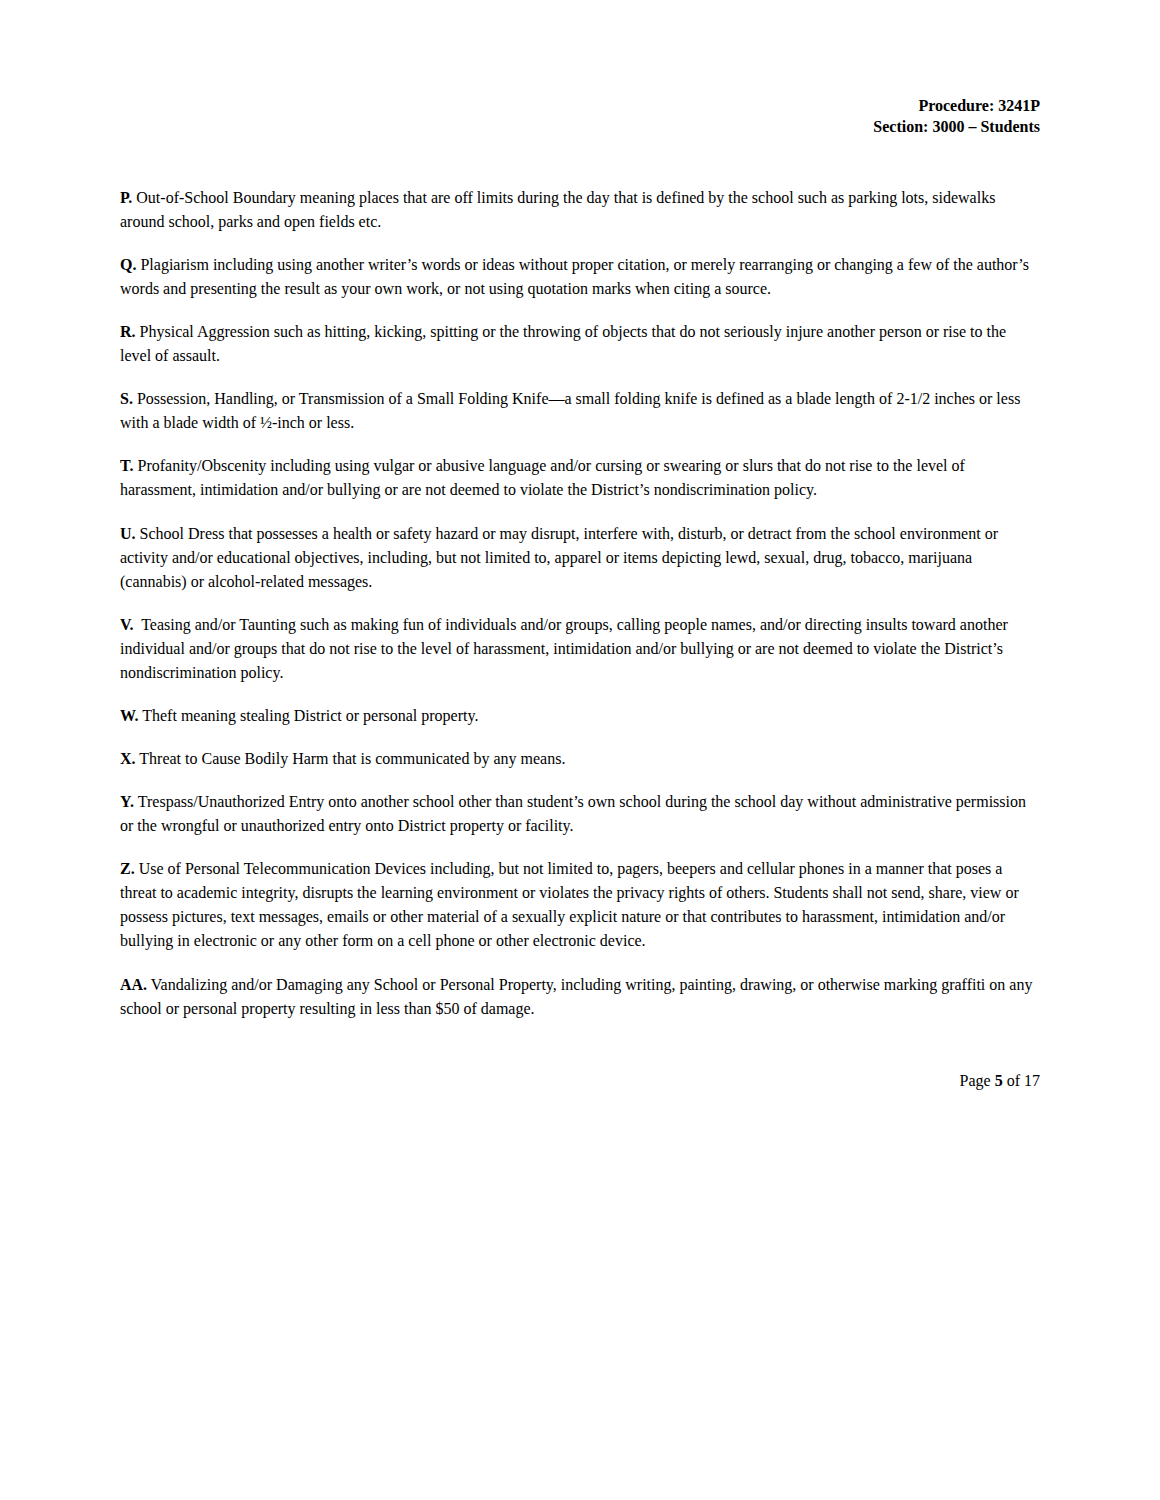Procedure: 3241P
Section: 3000 – Students
P. Out-of-School Boundary meaning places that are off limits during the day that is defined by the school such as parking lots, sidewalks around school, parks and open fields etc.
Q. Plagiarism including using another writer’s words or ideas without proper citation, or merely rearranging or changing a few of the author’s words and presenting the result as your own work, or not using quotation marks when citing a source.
R. Physical Aggression such as hitting, kicking, spitting or the throwing of objects that do not seriously injure another person or rise to the level of assault.
S. Possession, Handling, or Transmission of a Small Folding Knife—a small folding knife is defined as a blade length of 2-1/2 inches or less with a blade width of ½-inch or less.
T. Profanity/Obscenity including using vulgar or abusive language and/or cursing or swearing or slurs that do not rise to the level of harassment, intimidation and/or bullying or are not deemed to violate the District’s nondiscrimination policy.
U. School Dress that possesses a health or safety hazard or may disrupt, interfere with, disturb, or detract from the school environment or activity and/or educational objectives, including, but not limited to, apparel or items depicting lewd, sexual, drug, tobacco, marijuana (cannabis) or alcohol-related messages.
V. Teasing and/or Taunting such as making fun of individuals and/or groups, calling people names, and/or directing insults toward another individual and/or groups that do not rise to the level of harassment, intimidation and/or bullying or are not deemed to violate the District’s nondiscrimination policy.
W. Theft meaning stealing District or personal property.
X. Threat to Cause Bodily Harm that is communicated by any means.
Y. Trespass/Unauthorized Entry onto another school other than student’s own school during the school day without administrative permission or the wrongful or unauthorized entry onto District property or facility.
Z. Use of Personal Telecommunication Devices including, but not limited to, pagers, beepers and cellular phones in a manner that poses a threat to academic integrity, disrupts the learning environment or violates the privacy rights of others. Students shall not send, share, view or possess pictures, text messages, emails or other material of a sexually explicit nature or that contributes to harassment, intimidation and/or bullying in electronic or any other form on a cell phone or other electronic device.
AA. Vandalizing and/or Damaging any School or Personal Property, including writing, painting, drawing, or otherwise marking graffiti on any school or personal property resulting in less than $50 of damage.
Page 5 of 17